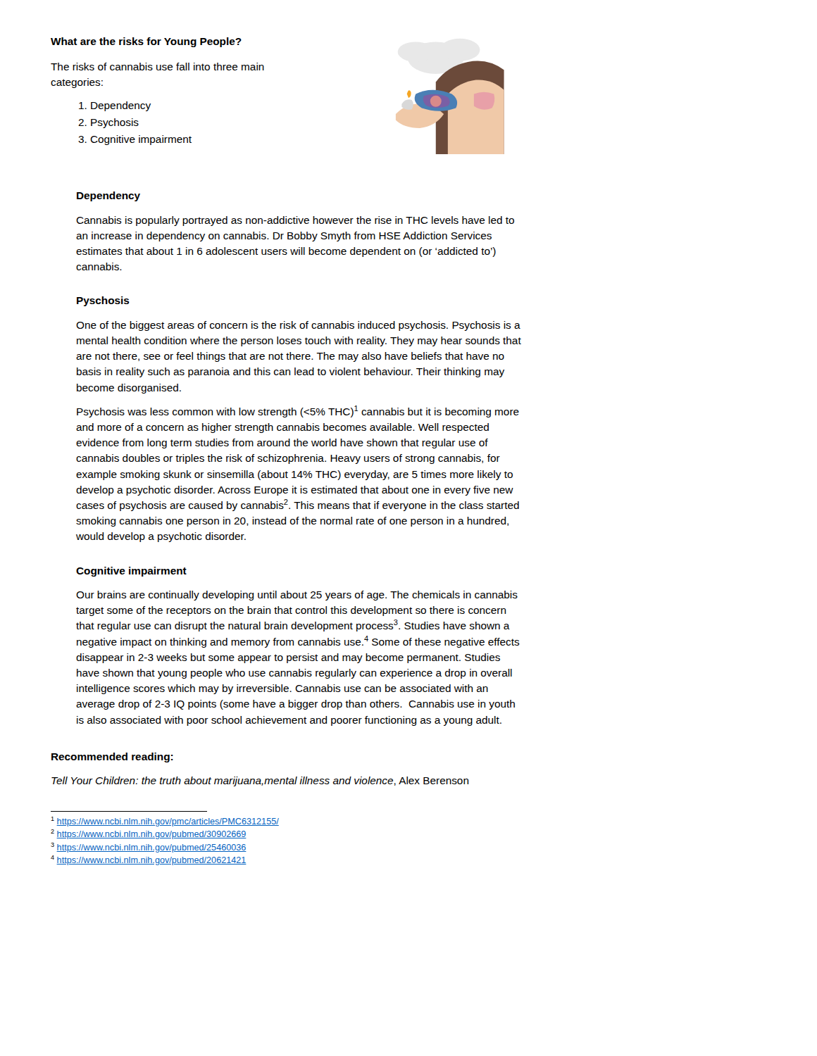What are the risks for Young People?
The risks of cannabis use fall into three main categories:
Dependency
Psychosis
Cognitive impairment
Dependency
Cannabis is popularly portrayed as non-addictive however the rise in THC levels have led to an increase in dependency on cannabis. Dr Bobby Smyth from HSE Addiction Services estimates that about 1 in 6 adolescent users will become dependent on (or ‘addicted to’) cannabis.
Pyschosis
One of the biggest areas of concern is the risk of cannabis induced psychosis. Psychosis is a mental health condition where the person loses touch with reality. They may hear sounds that are not there, see or feel things that are not there. The may also have beliefs that have no basis in reality such as paranoia and this can lead to violent behaviour. Their thinking may become disorganised.
Psychosis was less common with low strength (<5% THC)1 cannabis but it is becoming more and more of a concern as higher strength cannabis becomes available. Well respected evidence from long term studies from around the world have shown that regular use of cannabis doubles or triples the risk of schizophrenia. Heavy users of strong cannabis, for example smoking skunk or sinsemilla (about 14% THC) everyday, are 5 times more likely to develop a psychotic disorder. Across Europe it is estimated that about one in every five new cases of psychosis are caused by cannabis2. This means that if everyone in the class started smoking cannabis one person in 20, instead of the normal rate of one person in a hundred, would develop a psychotic disorder.
Cognitive impairment
Our brains are continually developing until about 25 years of age. The chemicals in cannabis target some of the receptors on the brain that control this development so there is concern that regular use can disrupt the natural brain development process3. Studies have shown a negative impact on thinking and memory from cannabis use.4 Some of these negative effects disappear in 2-3 weeks but some appear to persist and may become permanent. Studies have shown that young people who use cannabis regularly can experience a drop in overall intelligence scores which may by irreversible. Cannabis use can be associated with an average drop of 2-3 IQ points (some have a bigger drop than others. Cannabis use in youth is also associated with poor school achievement and poorer functioning as a young adult.
Recommended reading:
Tell Your Children: the truth about marijuana,mental illness and violence, Alex Berenson
1 https://www.ncbi.nlm.nih.gov/pmc/articles/PMC6312155/
2 https://www.ncbi.nlm.nih.gov/pubmed/30902669
3 https://www.ncbi.nlm.nih.gov/pubmed/25460036
4 https://www.ncbi.nlm.nih.gov/pubmed/20621421